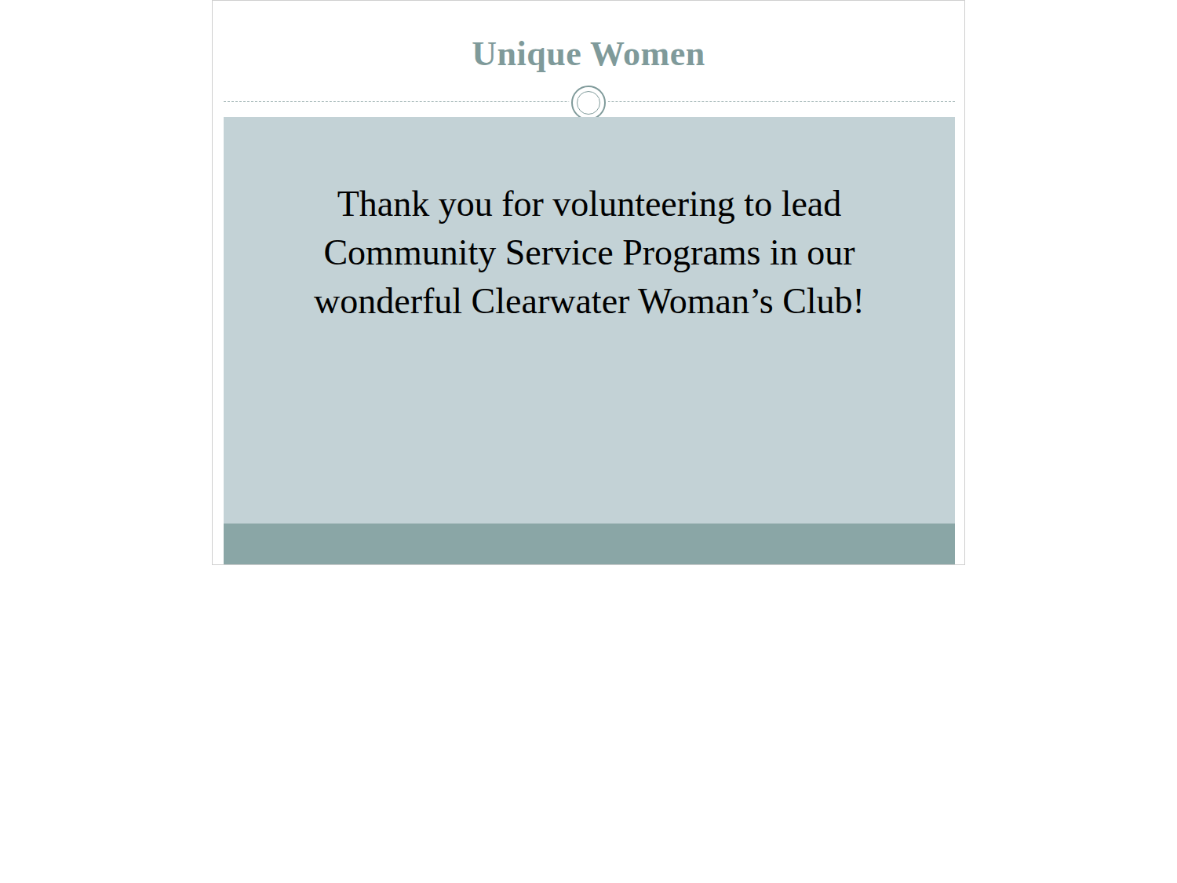Unique Women
Thank you for volunteering to lead Community Service Programs in our wonderful Clearwater Woman’s Club!